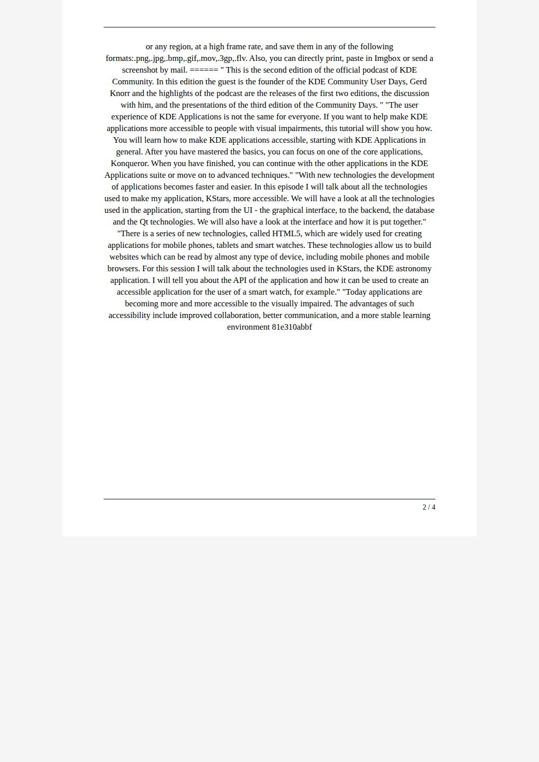or any region, at a high frame rate, and save them in any of the following formats:.png,.jpg,.bmp,.gif,.mov,.3gp,.flv. Also, you can directly print, paste in Imgbox or send a screenshot by mail. ====== " This is the second edition of the official podcast of KDE Community. In this edition the guest is the founder of the KDE Community User Days, Gerd Knorr and the highlights of the podcast are the releases of the first two editions, the discussion with him, and the presentations of the third edition of the Community Days. " "The user experience of KDE Applications is not the same for everyone. If you want to help make KDE applications more accessible to people with visual impairments, this tutorial will show you how. You will learn how to make KDE applications accessible, starting with KDE Applications in general. After you have mastered the basics, you can focus on one of the core applications, Konqueror. When you have finished, you can continue with the other applications in the KDE Applications suite or move on to advanced techniques." "With new technologies the development of applications becomes faster and easier. In this episode I will talk about all the technologies used to make my application, KStars, more accessible. We will have a look at all the technologies used in the application, starting from the UI - the graphical interface, to the backend, the database and the Qt technologies. We will also have a look at the interface and how it is put together." "There is a series of new technologies, called HTML5, which are widely used for creating applications for mobile phones, tablets and smart watches. These technologies allow us to build websites which can be read by almost any type of device, including mobile phones and mobile browsers. For this session I will talk about the technologies used in KStars, the KDE astronomy application. I will tell you about the API of the application and how it can be used to create an accessible application for the user of a smart watch, for example." "Today applications are becoming more and more accessible to the visually impaired. The advantages of such accessibility include improved collaboration, better communication, and a more stable learning environment 81e310abbf
2 / 4